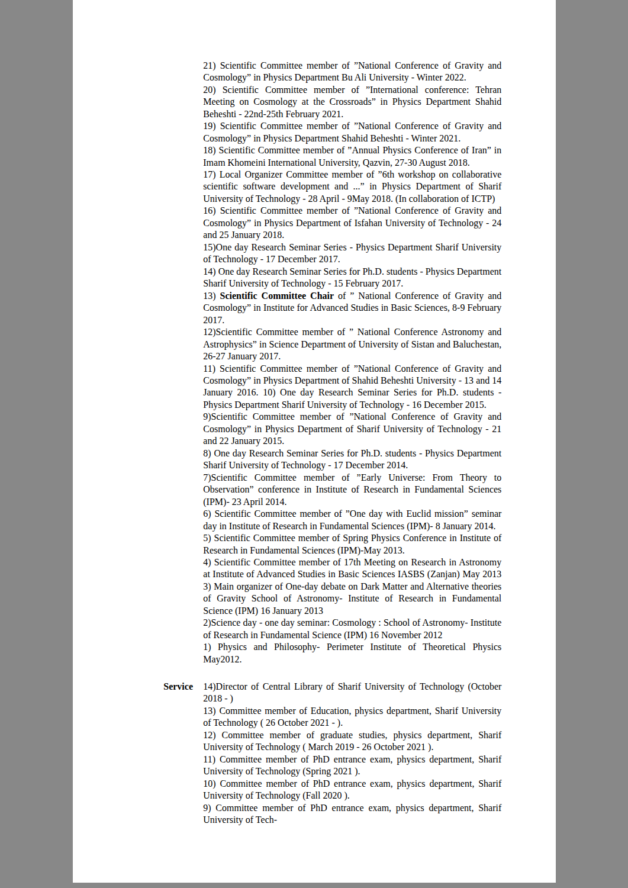21) Scientific Committee member of ”National Conference of Gravity and Cosmology” in Physics Department Bu Ali University - Winter 2022.
20) Scientific Committee member of ”International conference: Tehran Meeting on Cosmology at the Crossroads” in Physics Department Shahid Beheshti - 22nd-25th February 2021.
19) Scientific Committee member of ”National Conference of Gravity and Cosmology” in Physics Department Shahid Beheshti - Winter 2021.
18) Scientific Committee member of ”Annual Physics Conference of Iran” in Imam Khomeini International University, Qazvin, 27-30 August 2018.
17) Local Organizer Committee member of ”6th workshop on collaborative scientific software development and ...” in Physics Department of Sharif University of Technology - 28 April - 9May 2018. (In collaboration of ICTP)
16) Scientific Committee member of ”National Conference of Gravity and Cosmology” in Physics Department of Isfahan University of Technology - 24 and 25 January 2018.
15)One day Research Seminar Series - Physics Department Sharif University of Technology - 17 December 2017.
14) One day Research Seminar Series for Ph.D. students - Physics Department Sharif University of Technology - 15 February 2017.
13) Scientific Committee Chair of ” National Conference of Gravity and Cosmology” in Institute for Advanced Studies in Basic Sciences, 8-9 February 2017.
12)Scientific Committee member of ” National Conference Astronomy and Astrophysics” in Science Department of University of Sistan and Baluchestan, 26-27 January 2017.
11) Scientific Committee member of ”National Conference of Gravity and Cosmology” in Physics Department of Shahid Beheshti University - 13 and 14 January 2016. 10) One day Research Seminar Series for Ph.D. students - Physics Department Sharif University of Technology - 16 December 2015.
9)Scientific Committee member of ”National Conference of Gravity and Cosmology” in Physics Department of Sharif University of Technology - 21 and 22 January 2015.
8) One day Research Seminar Series for Ph.D. students - Physics Department Sharif University of Technology - 17 December 2014.
7)Scientific Committee member of ”Early Universe: From Theory to Observation” conference in Institute of Research in Fundamental Sciences (IPM)- 23 April 2014.
6) Scientific Committee member of ”One day with Euclid mission” seminar day in Institute of Research in Fundamental Sciences (IPM)- 8 January 2014.
5) Scientific Committee member of Spring Physics Conference in Institute of Research in Fundamental Sciences (IPM)-May 2013.
4) Scientific Committee member of 17th Meeting on Research in Astronomy at Institute of Advanced Studies in Basic Sciences IASBS (Zanjan) May 2013 3) Main organizer of One-day debate on Dark Matter and Alternative theories of Gravity School of Astronomy- Institute of Research in Fundamental Science (IPM) 16 January 2013
2)Science day - one day seminar: Cosmology : School of Astronomy- Institute of Research in Fundamental Science (IPM) 16 November 2012
1) Physics and Philosophy- Perimeter Institute of Theoretical Physics May2012.
Service
14)Director of Central Library of Sharif University of Technology (October 2018 - )
13) Committee member of Education, physics department, Sharif University of Technology ( 26 October 2021 - ).
12) Committee member of graduate studies, physics department, Sharif University of Technology ( March 2019 - 26 October 2021 ).
11) Committee member of PhD entrance exam, physics department, Sharif University of Technology (Spring 2021 ).
10) Committee member of PhD entrance exam, physics department, Sharif University of Technology (Fall 2020 ).
9) Committee member of PhD entrance exam, physics department, Sharif University of Tech-